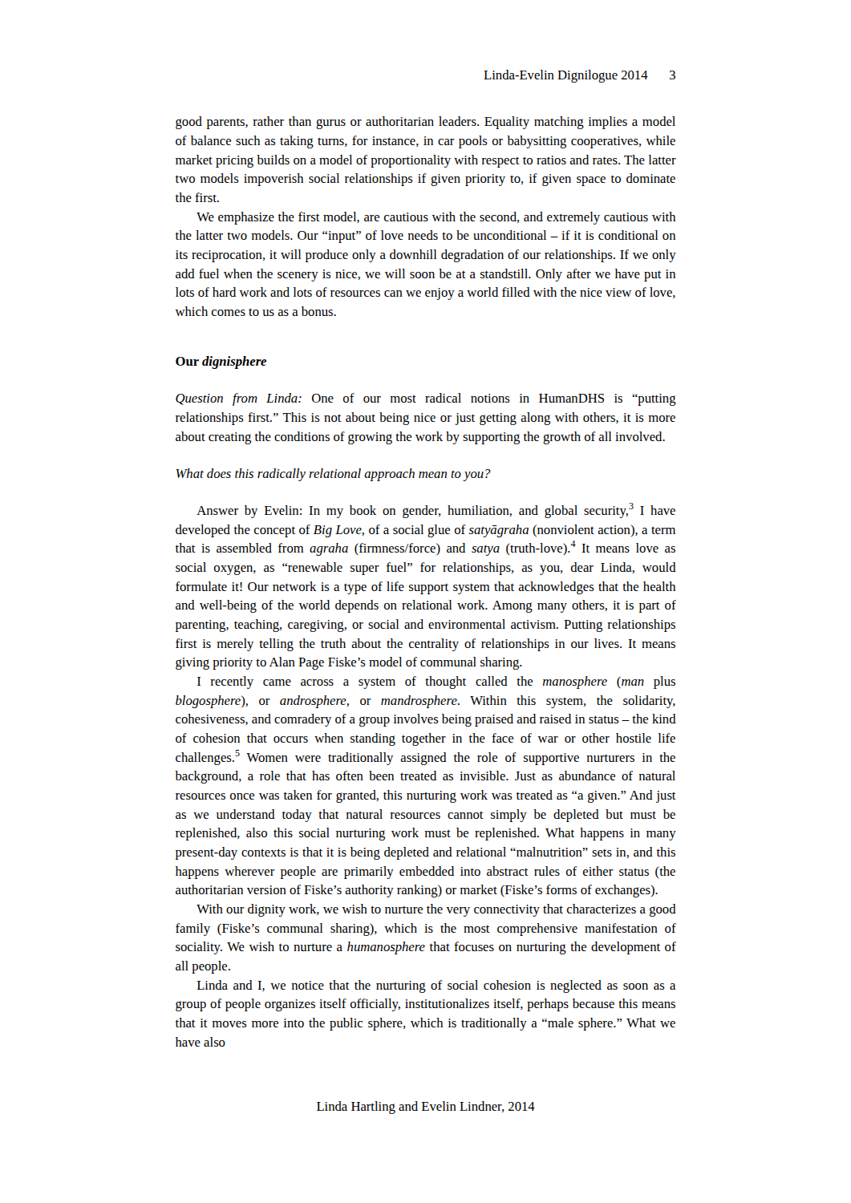Linda-Evelin Dignilogue 20143
good parents, rather than gurus or authoritarian leaders. Equality matching implies a model of balance such as taking turns, for instance, in car pools or babysitting cooperatives, while market pricing builds on a model of proportionality with respect to ratios and rates. The latter two models impoverish social relationships if given priority to, if given space to dominate the first.
We emphasize the first model, are cautious with the second, and extremely cautious with the latter two models. Our “input” of love needs to be unconditional – if it is conditional on its reciprocation, it will produce only a downhill degradation of our relationships. If we only add fuel when the scenery is nice, we will soon be at a standstill. Only after we have put in lots of hard work and lots of resources can we enjoy a world filled with the nice view of love, which comes to us as a bonus.
Our dignisphere
Question from Linda: One of our most radical notions in HumanDHS is “putting relationships first.” This is not about being nice or just getting along with others, it is more about creating the conditions of growing the work by supporting the growth of all involved.
What does this radically relational approach mean to you?
Answer by Evelin: In my book on gender, humiliation, and global security,3 I have developed the concept of Big Love, of a social glue of satyāgraha (nonviolent action), a term that is assembled from agraha (firmness/force) and satya (truth-love).4 It means love as social oxygen, as “renewable super fuel” for relationships, as you, dear Linda, would formulate it! Our network is a type of life support system that acknowledges that the health and well-being of the world depends on relational work. Among many others, it is part of parenting, teaching, caregiving, or social and environmental activism. Putting relationships first is merely telling the truth about the centrality of relationships in our lives. It means giving priority to Alan Page Fiske’s model of communal sharing.
I recently came across a system of thought called the manosphere (man plus blogosphere), or androsphere, or mandrosphere. Within this system, the solidarity, cohesiveness, and comradery of a group involves being praised and raised in status – the kind of cohesion that occurs when standing together in the face of war or other hostile life challenges.5 Women were traditionally assigned the role of supportive nurturers in the background, a role that has often been treated as invisible. Just as abundance of natural resources once was taken for granted, this nurturing work was treated as “a given.” And just as we understand today that natural resources cannot simply be depleted but must be replenished, also this social nurturing work must be replenished. What happens in many present-day contexts is that it is being depleted and relational “malnutrition” sets in, and this happens wherever people are primarily embedded into abstract rules of either status (the authoritarian version of Fiske’s authority ranking) or market (Fiske’s forms of exchanges).
With our dignity work, we wish to nurture the very connectivity that characterizes a good family (Fiske’s communal sharing), which is the most comprehensive manifestation of sociality. We wish to nurture a humanosphere that focuses on nurturing the development of all people.
Linda and I, we notice that the nurturing of social cohesion is neglected as soon as a group of people organizes itself officially, institutionalizes itself, perhaps because this means that it moves more into the public sphere, which is traditionally a “male sphere.” What we have also
Linda Hartling and Evelin Lindner, 2014